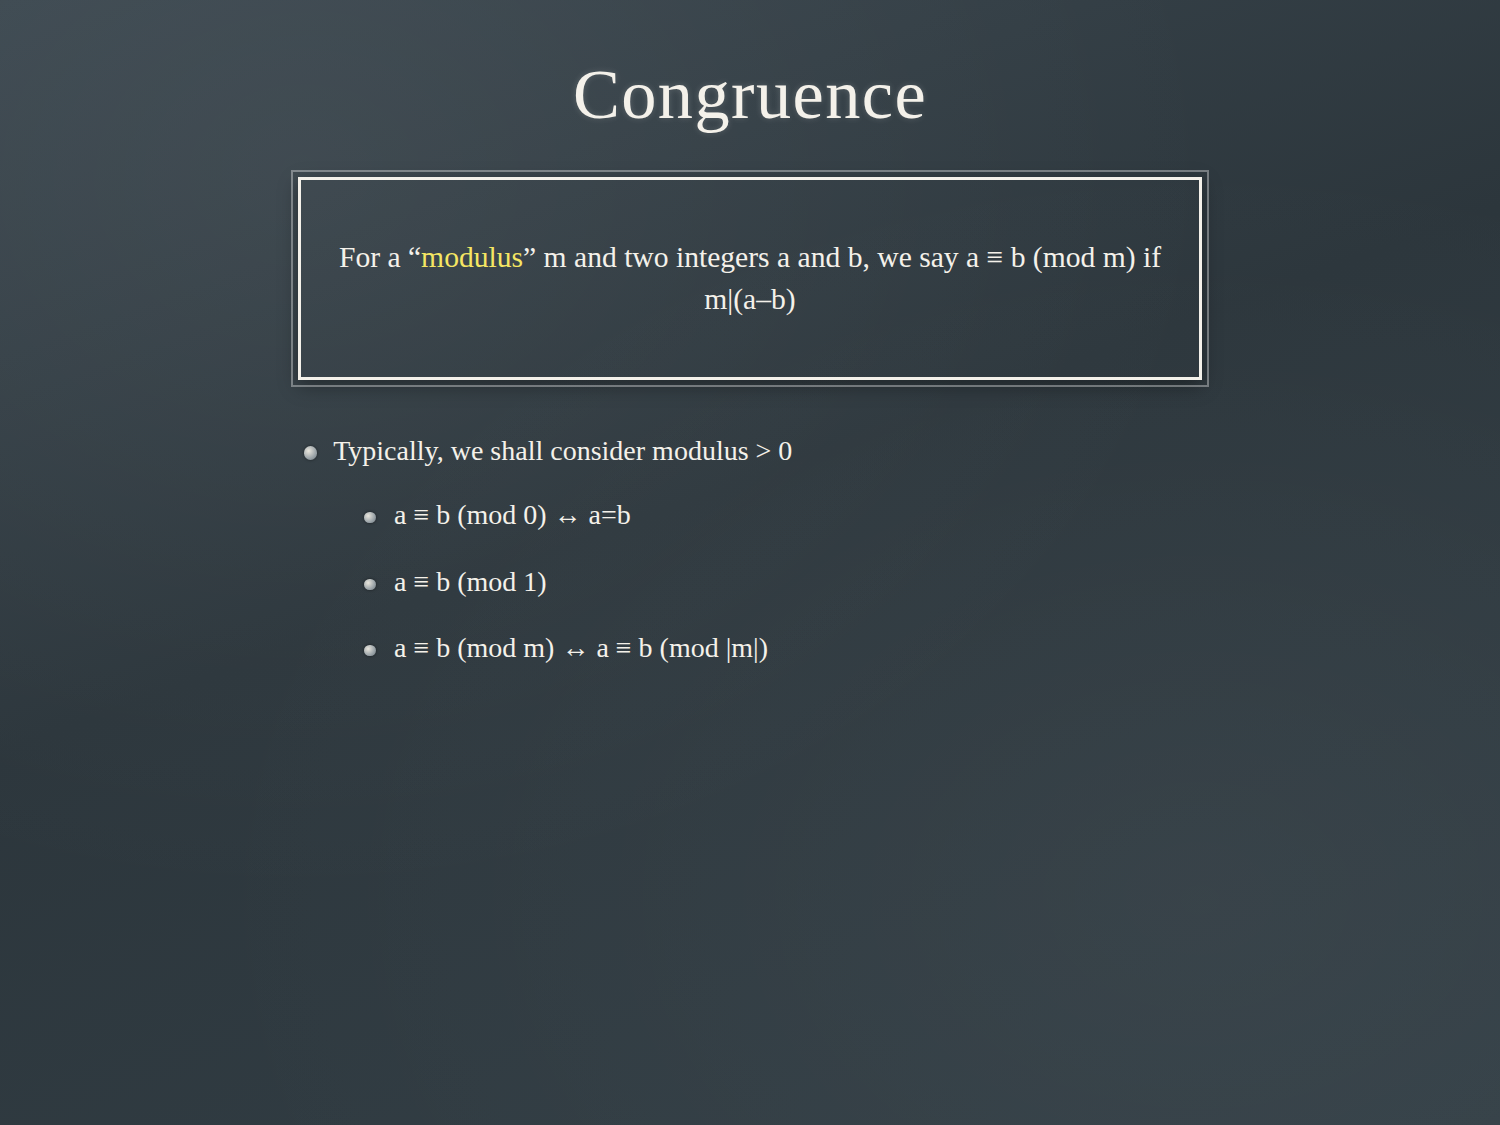Congruence
For a “modulus” m and two integers a and b, we say a ≡ b (mod m) if m|(a–b)
Typically, we shall consider modulus > 0
a ≡ b (mod 0) ↔ a=b
a ≡ b (mod 1)
a ≡ b (mod m) ↔ a ≡ b (mod |m|)